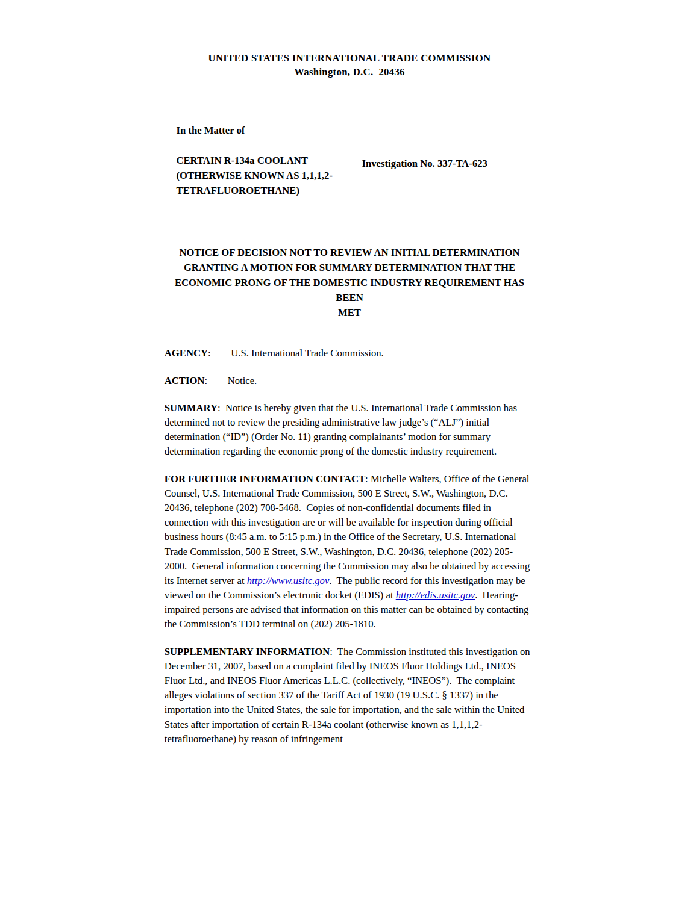UNITED STATES INTERNATIONAL TRADE COMMISSION
Washington, D.C. 20436
| In the Matter of CERTAIN R-134a COOLANT (OTHERWISE KNOWN AS 1,1,1,2- TETRAFLUOROETHANE) | | Investigation No. 337-TA-623 |
NOTICE OF DECISION NOT TO REVIEW AN INITIAL DETERMINATION
GRANTING A MOTION FOR SUMMARY DETERMINATION THAT THE
ECONOMIC PRONG OF THE DOMESTIC INDUSTRY REQUIREMENT HAS BEEN
MET
AGENCY: U.S. International Trade Commission.
ACTION: Notice.
SUMMARY: Notice is hereby given that the U.S. International Trade Commission has determined not to review the presiding administrative law judge’s (“ALJ”) initial determination (“ID”) (Order No. 11) granting complainants’ motion for summary determination regarding the economic prong of the domestic industry requirement.
FOR FURTHER INFORMATION CONTACT: Michelle Walters, Office of the General Counsel, U.S. International Trade Commission, 500 E Street, S.W., Washington, D.C. 20436, telephone (202) 708-5468. Copies of non-confidential documents filed in connection with this investigation are or will be available for inspection during official business hours (8:45 a.m. to 5:15 p.m.) in the Office of the Secretary, U.S. International Trade Commission, 500 E Street, S.W., Washington, D.C. 20436, telephone (202) 205-2000. General information concerning the Commission may also be obtained by accessing its Internet server at http://www.usitc.gov. The public record for this investigation may be viewed on the Commission’s electronic docket (EDIS) at http://edis.usitc.gov. Hearing-impaired persons are advised that information on this matter can be obtained by contacting the Commission’s TDD terminal on (202) 205-1810.
SUPPLEMENTARY INFORMATION: The Commission instituted this investigation on December 31, 2007, based on a complaint filed by INEOS Fluor Holdings Ltd., INEOS Fluor Ltd., and INEOS Fluor Americas L.L.C. (collectively, “INEOS”). The complaint alleges violations of section 337 of the Tariff Act of 1930 (19 U.S.C. § 1337) in the importation into the United States, the sale for importation, and the sale within the United States after importation of certain R-134a coolant (otherwise known as 1,1,1,2-tetrafluoroethane) by reason of infringement